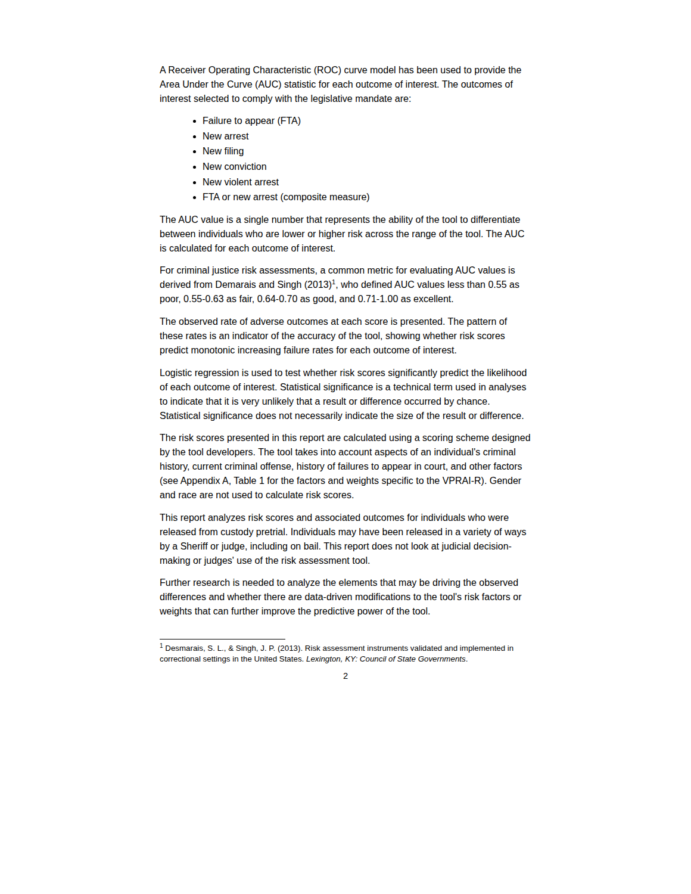A Receiver Operating Characteristic (ROC) curve model has been used to provide the Area Under the Curve (AUC) statistic for each outcome of interest. The outcomes of interest selected to comply with the legislative mandate are:
Failure to appear (FTA)
New arrest
New filing
New conviction
New violent arrest
FTA or new arrest (composite measure)
The AUC value is a single number that represents the ability of the tool to differentiate between individuals who are lower or higher risk across the range of the tool. The AUC is calculated for each outcome of interest.
For criminal justice risk assessments, a common metric for evaluating AUC values is derived from Demarais and Singh (2013)1, who defined AUC values less than 0.55 as poor, 0.55-0.63 as fair, 0.64-0.70 as good, and 0.71-1.00 as excellent.
The observed rate of adverse outcomes at each score is presented. The pattern of these rates is an indicator of the accuracy of the tool, showing whether risk scores predict monotonic increasing failure rates for each outcome of interest.
Logistic regression is used to test whether risk scores significantly predict the likelihood of each outcome of interest. Statistical significance is a technical term used in analyses to indicate that it is very unlikely that a result or difference occurred by chance. Statistical significance does not necessarily indicate the size of the result or difference.
The risk scores presented in this report are calculated using a scoring scheme designed by the tool developers. The tool takes into account aspects of an individual's criminal history, current criminal offense, history of failures to appear in court, and other factors (see Appendix A, Table 1 for the factors and weights specific to the VPRAI-R). Gender and race are not used to calculate risk scores.
This report analyzes risk scores and associated outcomes for individuals who were released from custody pretrial. Individuals may have been released in a variety of ways by a Sheriff or judge, including on bail. This report does not look at judicial decision-making or judges' use of the risk assessment tool.
Further research is needed to analyze the elements that may be driving the observed differences and whether there are data-driven modifications to the tool's risk factors or weights that can further improve the predictive power of the tool.
1 Desmarais, S. L., & Singh, J. P. (2013). Risk assessment instruments validated and implemented in correctional settings in the United States. Lexington, KY: Council of State Governments.
2